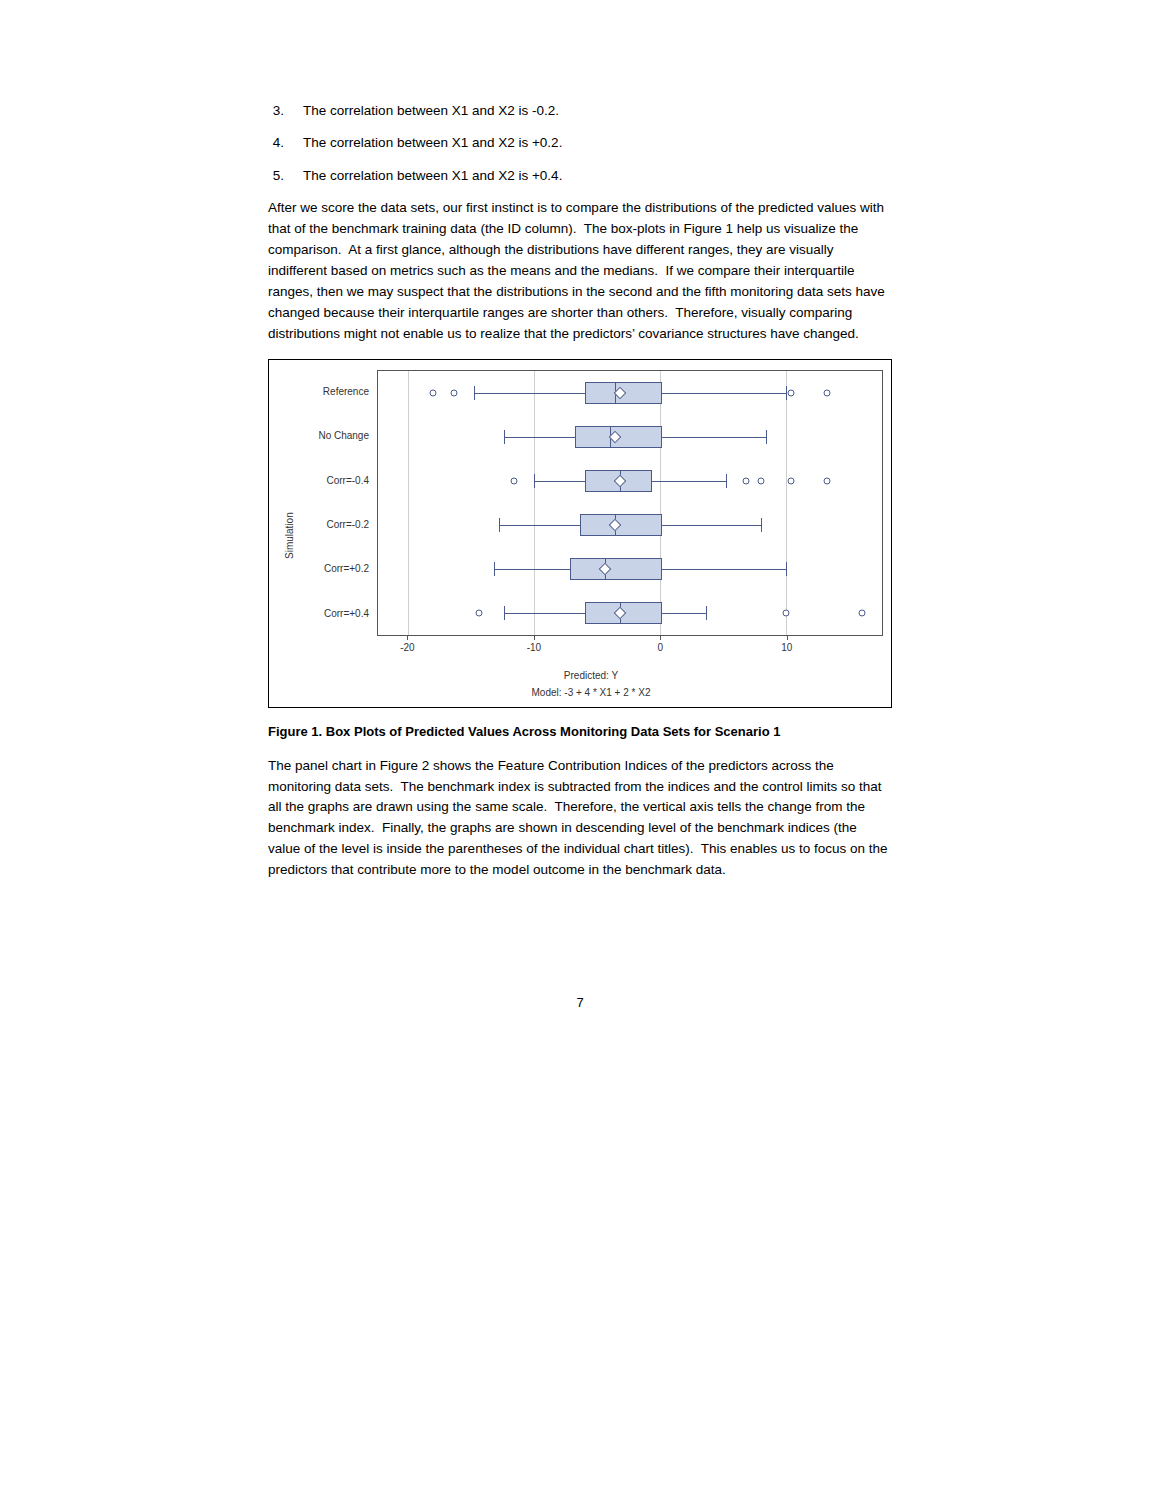3. The correlation between X1 and X2 is -0.2.
4. The correlation between X1 and X2 is +0.2.
5. The correlation between X1 and X2 is +0.4.
After we score the data sets, our first instinct is to compare the distributions of the predicted values with that of the benchmark training data (the ID column). The box-plots in Figure 1 help us visualize the comparison. At a first glance, although the distributions have different ranges, they are visually indifferent based on metrics such as the means and the medians. If we compare their interquartile ranges, then we may suspect that the distributions in the second and the fifth monitoring data sets have changed because their interquartile ranges are shorter than others. Therefore, visually comparing distributions might not enable us to realize that the predictors’ covariance structures have changed.
Simulation
Reference
No Change
Corr=-0.4
Corr=-0.2
Corr=+0.2
Corr=+0.4
-20
-10
0
10
Predicted: Y
Model: -3 + 4 * X1 + 2 * X2
Figure 1. Box Plots of Predicted Values Across Monitoring Data Sets for Scenario 1
The panel chart in Figure 2 shows the Feature Contribution Indices of the predictors across the monitoring data sets. The benchmark index is subtracted from the indices and the control limits so that all the graphs are drawn using the same scale. Therefore, the vertical axis tells the change from the benchmark index. Finally, the graphs are shown in descending level of the benchmark indices (the value of the level is inside the parentheses of the individual chart titles). This enables us to focus on the predictors that contribute more to the model outcome in the benchmark data.
7